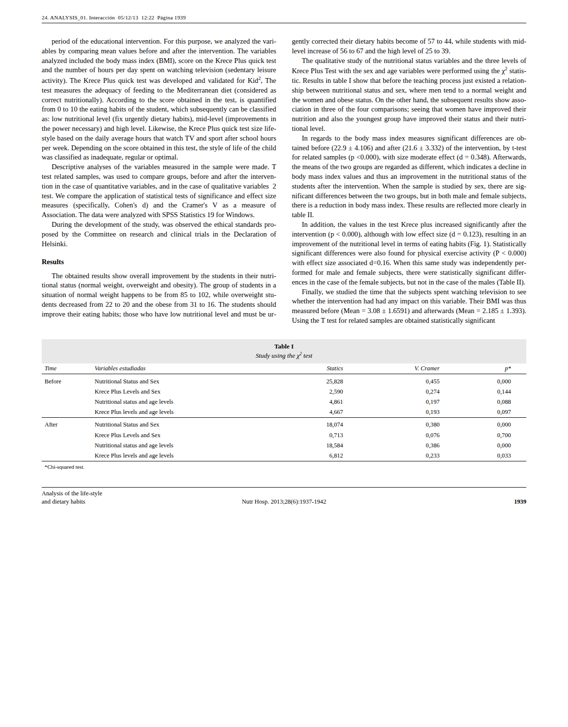24. ANALYSIS_01. Interacción 05/12/13 12:22 Página 1939
period of the educational intervention. For this purpose, we analyzed the variables by comparing mean values before and after the intervention. The variables analyzed included the body mass index (BMI), score on the Krece Plus quick test and the number of hours per day spent on watching television (sedentary leisure activity). The Krece Plus quick test was developed and validated for Kid2, The test measures the adequacy of feeding to the Mediterranean diet (considered as correct nutritionally). According to the score obtained in the test, is quantified from 0 to 10 the eating habits of the student, which subsequently can be classified as: low nutritional level (fix urgently dietary habits), mid-level (improvements in the power necessary) and high level. Likewise, the Krece Plus quick test size lifestyle based on the daily average hours that watch TV and sport after school hours per week. Depending on the score obtained in this test, the style of life of the child was classified as inadequate, regular or optimal.
Descriptive analyses of the variables measured in the sample were made. T test related samples, was used to compare groups, before and after the intervention in the case of quantitative variables, and in the case of qualitative variables 2 test. We compare the application of statistical tests of significance and effect size measures (specifically, Cohen's d) and the Cramer's V as a measure of Association. The data were analyzed with SPSS Statistics 19 for Windows.
During the development of the study, was observed the ethical standards proposed by the Committee on research and clinical trials in the Declaration of Helsinki.
Results
The obtained results show overall improvement by the students in their nutritional status (normal weight, overweight and obesity). The group of students in a situation of normal weight happens to be from 85 to 102, while overweight students decreased from 22 to 20 and the obese from 31 to 16. The students should improve their eating habits; those who have low nutritional level and must be urgently corrected their dietary habits become of 57 to 44, while students with mid-level increase of 56 to 67 and the high level of 25 to 39.
The qualitative study of the nutritional status variables and the three levels of Krece Plus Test with the sex and age variables were performed using the χ2 statistic. Results in table I show that before the teaching process just existed a relationship between nutritional status and sex, where men tend to a normal weight and the women and obese status. On the other hand, the subsequent results show association in three of the four comparisons; seeing that women have improved their nutrition and also the youngest group have improved their status and their nutritional level.
In regards to the body mass index measures significant differences are obtained before (22.9 ± 4.106) and after (21.6 ± 3.332) of the intervention, by t-test for related samples (p <0.000), with size moderate effect (d = 0.348). Afterwards, the means of the two groups are regarded as different, which indicates a decline in body mass index values and thus an improvement in the nutritional status of the students after the intervention. When the sample is studied by sex, there are significant differences between the two groups, but in both male and female subjects, there is a reduction in body mass index. These results are reflected more clearly in table II.
In addition, the values in the test Krece plus increased significantly after the intervention (p < 0.000), although with low effect size (d = 0.123), resulting in an improvement of the nutritional level in terms of eating habits (Fig. 1). Statistically significant differences were also found for physical exercise activity (P < 0.000) with effect size associated d=0.16. When this same study was independently performed for male and female subjects, there were statistically significant differences in the case of the female subjects, but not in the case of the males (Table II).
Finally, we studied the time that the subjects spent watching television to see whether the intervention had had any impact on this variable. Their BMI was thus measured before (Mean = 3.08 ± 1.6591) and afterwards (Mean = 2.185 ± 1.393). Using the T test for related samples are obtained statistically significant
Table I Study using the χ 2 test
| Time | Variables estudiadas | Statics | V. Cramer | p* |
| --- | --- | --- | --- | --- |
| Before | Nutritional Status and Sex | 25,828 | 0,455 | 0,000 |
| | Krece Plus Levels and Sex | 2,590 | 0,274 | 0,144 |
| | Nutritional status and age levels | 4,861 | 0,197 | 0,088 |
| | Krece Plus levels and age levels | 4,667 | 0,193 | 0,097 |
| After | Nutritional Status and Sex | 18,074 | 0,380 | 0,000 |
| | Krece Plus Levels and Sex | 0,713 | 0,076 | 0,700 |
| | Nutritional status and age levels | 18,584 | 0,386 | 0,000 |
| | Krece Plus levels and age levels | 6,812 | 0,233 | 0,033 |
| *Chi-squared test. |
Analysis of the life-style
and dietary habits
Nutr Hosp. 2013;28(6):1937-1942
1939